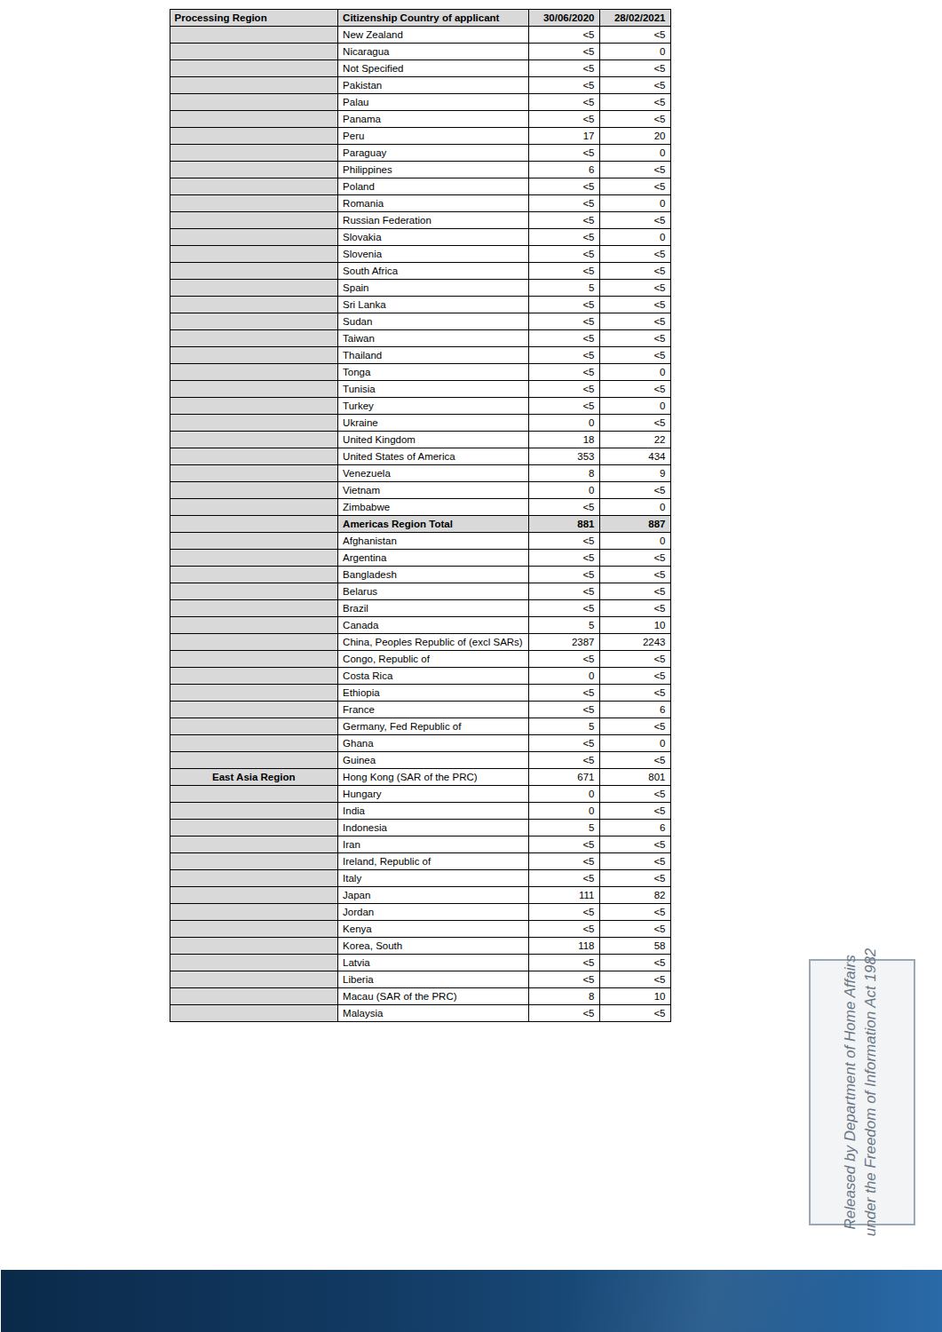| Processing Region | Citizenship Country of applicant | 30/06/2020 | 28/02/2021 |
| --- | --- | --- | --- |
| | New Zealand | <5 | <5 |
| | Nicaragua | <5 | 0 |
| | Not Specified | <5 | <5 |
| | Pakistan | <5 | <5 |
| | Palau | <5 | <5 |
| | Panama | <5 | <5 |
| | Peru | 17 | 20 |
| | Paraguay | <5 | 0 |
| | Philippines | 6 | <5 |
| | Poland | <5 | <5 |
| | Romania | <5 | 0 |
| | Russian Federation | <5 | <5 |
| | Slovakia | <5 | 0 |
| | Slovenia | <5 | <5 |
| | South Africa | <5 | <5 |
| | Spain | 5 | <5 |
| | Sri Lanka | <5 | <5 |
| | Sudan | <5 | <5 |
| | Taiwan | <5 | <5 |
| | Thailand | <5 | <5 |
| | Tonga | <5 | 0 |
| | Tunisia | <5 | <5 |
| | Turkey | <5 | 0 |
| | Ukraine | 0 | <5 |
| | United Kingdom | 18 | 22 |
| | United States of America | 353 | 434 |
| | Venezuela | 8 | 9 |
| | Vietnam | 0 | <5 |
| | Zimbabwe | <5 | 0 |
| | Americas Region Total | 881 | 887 |
| | Afghanistan | <5 | 0 |
| | Argentina | <5 | <5 |
| | Bangladesh | <5 | <5 |
| | Belarus | <5 | <5 |
| | Brazil | <5 | <5 |
| | Canada | 5 | 10 |
| | China, Peoples Republic of (excl SARs) | 2387 | 2243 |
| | Congo, Republic of | <5 | <5 |
| | Costa Rica | 0 | <5 |
| | Ethiopia | <5 | <5 |
| | France | <5 | 6 |
| | Germany, Fed Republic of | 5 | <5 |
| | Ghana | <5 | 0 |
| | Guinea | <5 | <5 |
| East Asia Region | Hong Kong (SAR of the PRC) | 671 | 801 |
| | Hungary | 0 | <5 |
| | India | 0 | <5 |
| | Indonesia | 5 | 6 |
| | Iran | <5 | <5 |
| | Ireland, Republic of | <5 | <5 |
| | Italy | <5 | <5 |
| | Japan | 111 | 82 |
| | Jordan | <5 | <5 |
| | Kenya | <5 | <5 |
| | Korea, South | 118 | 58 |
| | Latvia | <5 | <5 |
| | Liberia | <5 | <5 |
| | Macau (SAR of the PRC) | 8 | 10 |
| | Malaysia | <5 | <5 |
Released by Department of Home Affairs
under the Freedom of Information Act 1982